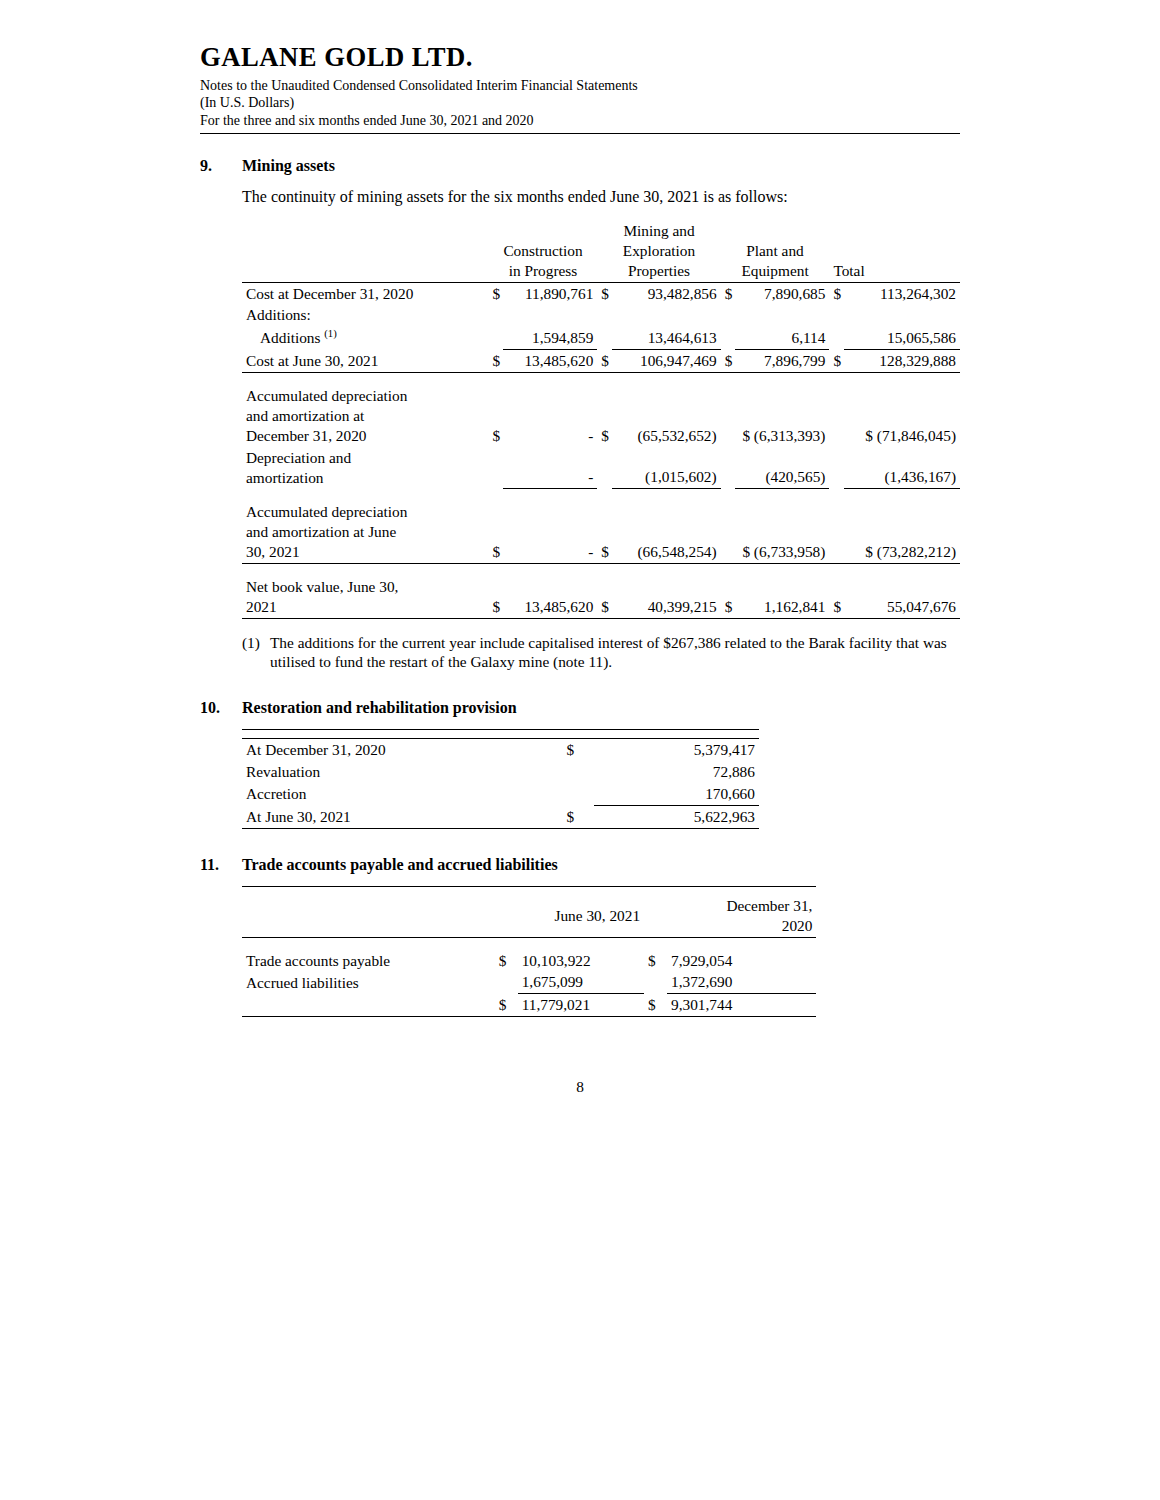GALANE GOLD LTD.
Notes to the Unaudited Condensed Consolidated Interim Financial Statements
(In U.S. Dollars)
For the three and six months ended June 30, 2021 and 2020
9. Mining assets
The continuity of mining assets for the six months ended June 30, 2021 is as follows:
| | Construction in Progress | Mining and Exploration Properties | Plant and Equipment | Total |
| --- | --- | --- | --- | --- |
| Cost at December 31, 2020 | $ | 11,890,761 | $ | 93,482,856 | $ | 7,890,685 | $ | 113,264,302 |
| Additions: | | | | | | | | |
| Additions (1) | | 1,594,859 | | 13,464,613 | | 6,114 | | 15,065,586 |
| Cost at June 30, 2021 | $ | 13,485,620 | $ | 106,947,469 | $ | 7,896,799 | $ | 128,329,888 |
| Accumulated depreciation and amortization at December 31, 2020 | $ | - | $ | (65,532,652) | | $ (6,313,393) | | $ (71,846,045) |
| Depreciation and amortization | | - | | (1,015,602) | | (420,565) | | (1,436,167) |
| Accumulated depreciation and amortization at June 30, 2021 | $ | - | $ | (66,548,254) | | $ (6,733,958) | | $ (73,282,212) |
| Net book value, June 30, 2021 | $ | 13,485,620 | $ | 40,399,215 | $ | 1,162,841 | $ | 55,047,676 |
(1) The additions for the current year include capitalised interest of $267,386 related to the Barak facility that was utilised to fund the restart of the Galaxy mine (note 11).
10. Restoration and rehabilitation provision
| At December 31, 2020 | $ | 5,379,417 |
| Revaluation | | 72,886 |
| Accretion | | 170,660 |
| At June 30, 2021 | $ | 5,622,963 |
11. Trade accounts payable and accrued liabilities
| | June 30, 2021 | December 31, 2020 |
| --- | --- | --- |
| Trade accounts payable | $ | 10,103,922 | $ | 7,929,054 |
| Accrued liabilities | | 1,675,099 | | 1,372,690 |
| | $ | 11,779,021 | $ | 9,301,744 |
8